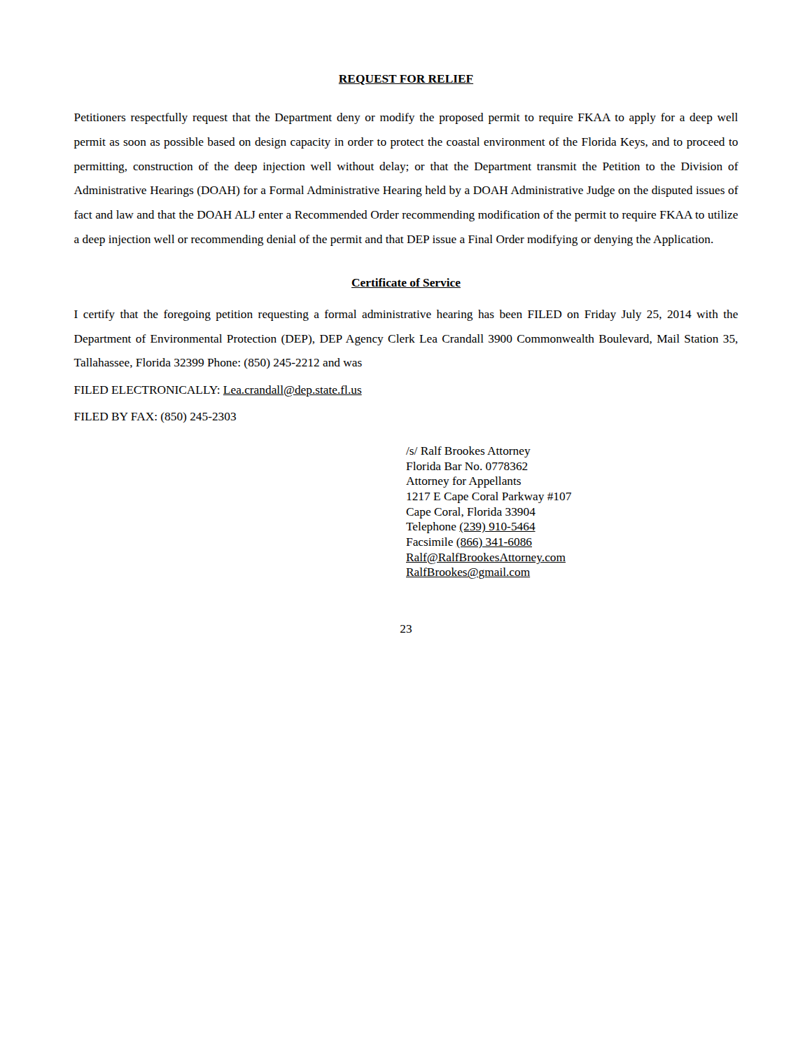REQUEST FOR RELIEF
Petitioners respectfully request that the Department deny or modify the proposed permit to require FKAA to apply for a deep well permit as soon as possible based on design capacity in order to protect the coastal environment of the Florida Keys, and to proceed to permitting, construction of the deep injection well without delay; or that the Department transmit the Petition to the Division of Administrative Hearings (DOAH) for a Formal Administrative Hearing held by a DOAH Administrative Judge on the disputed issues of fact and law and that the DOAH ALJ enter a Recommended Order recommending modification of the permit to require FKAA to utilize a deep injection well or recommending denial of the permit and that DEP issue a Final Order modifying or denying the Application.
Certificate of Service
I certify that the foregoing petition requesting a formal administrative hearing has been FILED on Friday July 25, 2014 with the Department of Environmental Protection (DEP), DEP Agency Clerk Lea Crandall 3900 Commonwealth Boulevard, Mail Station 35, Tallahassee, Florida 32399 Phone: (850) 245-2212 and was
FILED ELECTRONICALLY: Lea.crandall@dep.state.fl.us
FILED BY FAX: (850) 245-2303
/s/ Ralf Brookes Attorney
Florida Bar No. 0778362
Attorney for Appellants
1217 E Cape Coral Parkway #107
Cape Coral, Florida 33904
Telephone (239) 910-5464
Facsimile (866) 341-6086
Ralf@RalfBrookesAttorney.com
RalfBrookes@gmail.com
23